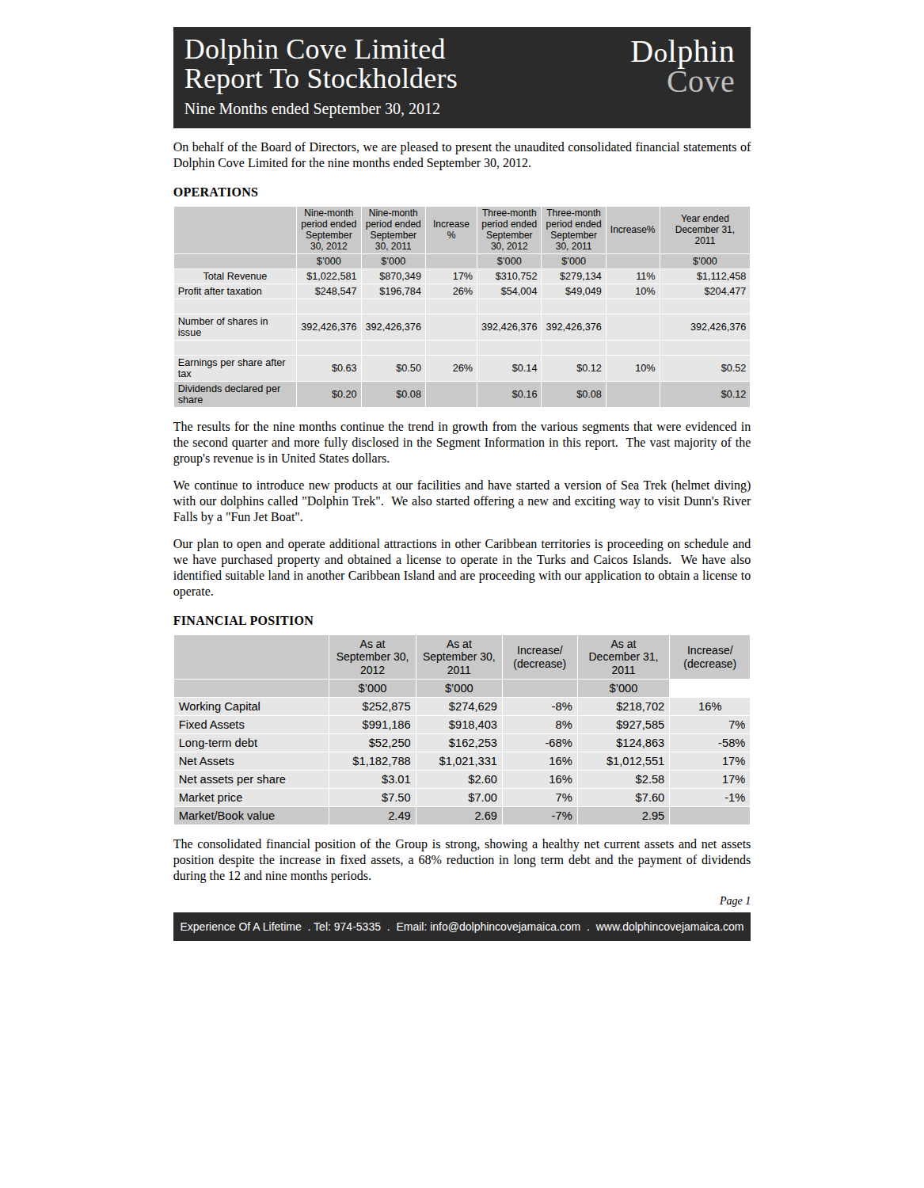Dolphin Cove Limited
Report To Stockholders
Nine Months ended September 30, 2012
Dolphin
Cove
On behalf of the Board of Directors, we are pleased to present the unaudited consolidated financial statements of Dolphin Cove Limited for the nine months ended September 30, 2012.
OPERATIONS
| | Nine-month period ended September 30, 2012 | Nine-month period ended September 30, 2011 | Increase % | Three-month period ended September 30, 2012 | Three-month period ended September 30, 2011 | Increase% | Year ended December 31, 2011 |
| | $’000 | $’000 | | $’000 | $’000 | | $’000 |
| Total Revenue | $1,022,581 | $870,349 | 17% | $310,752 | $279,134 | 11% | $1,112,458 |
| Profit after taxation | $248,547 | $196,784 | 26% | $54,004 | $49,049 | 10% | $204,477 |
| Number of shares in issue | 392,426,376 | 392,426,376 | | 392,426,376 | 392,426,376 | | 392,426,376 |
| Earnings per share after tax | $0.63 | $0.50 | 26% | $0.14 | $0.12 | 10% | $0.52 |
| Dividends declared per share | $0.20 | $0.08 | | $0.16 | $0.08 | | $0.12 |
The results for the nine months continue the trend in growth from the various segments that were evidenced in the second quarter and more fully disclosed in the Segment Information in this report. The vast majority of the group's revenue is in United States dollars.
We continue to introduce new products at our facilities and have started a version of Sea Trek (helmet diving) with our dolphins called "Dolphin Trek". We also started offering a new and exciting way to visit Dunn's River Falls by a "Fun Jet Boat".
Our plan to open and operate additional attractions in other Caribbean territories is proceeding on schedule and we have purchased property and obtained a license to operate in the Turks and Caicos Islands. We have also identified suitable land in another Caribbean Island and are proceeding with our application to obtain a license to operate.
FINANCIAL POSITION
| | As at September 30, 2012 | As at September 30, 2011 | Increase/ (decrease) | As at December 31, 2011 | Increase/ (decrease) |
| | $’000 | $’000 | | $’000 | |
| Working Capital | $252,875 | $274,629 | -8% | $218,702 | 16% |
| Fixed Assets | $991,186 | $918,403 | 8% | $927,585 | 7% |
| Long-term debt | $52,250 | $162,253 | -68% | $124,863 | -58% |
| Net Assets | $1,182,788 | $1,021,331 | 16% | $1,012,551 | 17% |
| Net assets per share | $3.01 | $2.60 | 16% | $2.58 | 17% |
| Market price | $7.50 | $7.00 | 7% | $7.60 | -1% |
| Market/Book value | 2.49 | 2.69 | -7% | 2.95 | |
The consolidated financial position of the Group is strong, showing a healthy net current assets and net assets position despite the increase in fixed assets, a 68% reduction in long term debt and the payment of dividends during the 12 and nine months periods.
Page 1
Experience Of A Lifetime . Tel: 974-5335 . Email: info@dolphincovejamaica.com . www.dolphincovejamaica.com